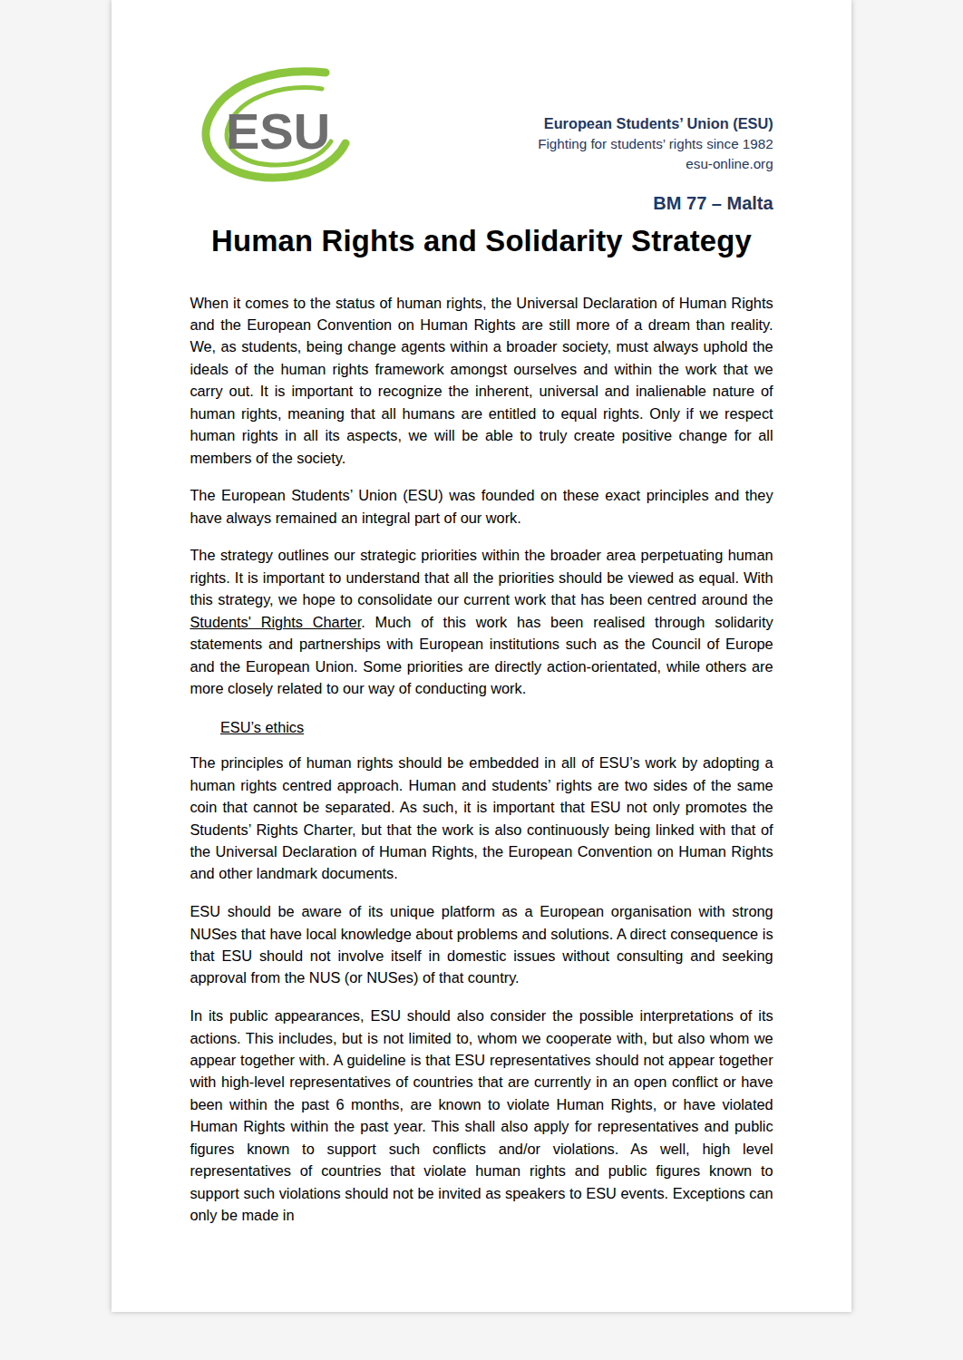ESU
European Students’ Union (ESU)
Fighting for students’ rights since 1982
esu-online.org
BM 77 – Malta
Human Rights and Solidarity Strategy
When it comes to the status of human rights, the Universal Declaration of Human Rights and the European Convention on Human Rights are still more of a dream than reality. We, as students, being change agents within a broader society, must always uphold the ideals of the human rights framework amongst ourselves and within the work that we carry out. It is important to recognize the inherent, universal and inalienable nature of human rights, meaning that all humans are entitled to equal rights. Only if we respect human rights in all its aspects, we will be able to truly create positive change for all members of the society.
The European Students’ Union (ESU) was founded on these exact principles and they have always remained an integral part of our work.
The strategy outlines our strategic priorities within the broader area perpetuating human rights. It is important to understand that all the priorities should be viewed as equal. With this strategy, we hope to consolidate our current work that has been centred around the Students' Rights Charter. Much of this work has been realised through solidarity statements and partnerships with European institutions such as the Council of Europe and the European Union. Some priorities are directly action-orientated, while others are more closely related to our way of conducting work.
ESU’s ethics
The principles of human rights should be embedded in all of ESU’s work by adopting a human rights centred approach. Human and students’ rights are two sides of the same coin that cannot be separated. As such, it is important that ESU not only promotes the Students’ Rights Charter, but that the work is also continuously being linked with that of the Universal Declaration of Human Rights, the European Convention on Human Rights and other landmark documents.
ESU should be aware of its unique platform as a European organisation with strong NUSes that have local knowledge about problems and solutions. A direct consequence is that ESU should not involve itself in domestic issues without consulting and seeking approval from the NUS (or NUSes) of that country.
In its public appearances, ESU should also consider the possible interpretations of its actions. This includes, but is not limited to, whom we cooperate with, but also whom we appear together with. A guideline is that ESU representatives should not appear together with high-level representatives of countries that are currently in an open conflict or have been within the past 6 months, are known to violate Human Rights, or have violated Human Rights within the past year. This shall also apply for representatives and public figures known to support such conflicts and/or violations. As well, high level representatives of countries that violate human rights and public figures known to support such violations should not be invited as speakers to ESU events. Exceptions can only be made in